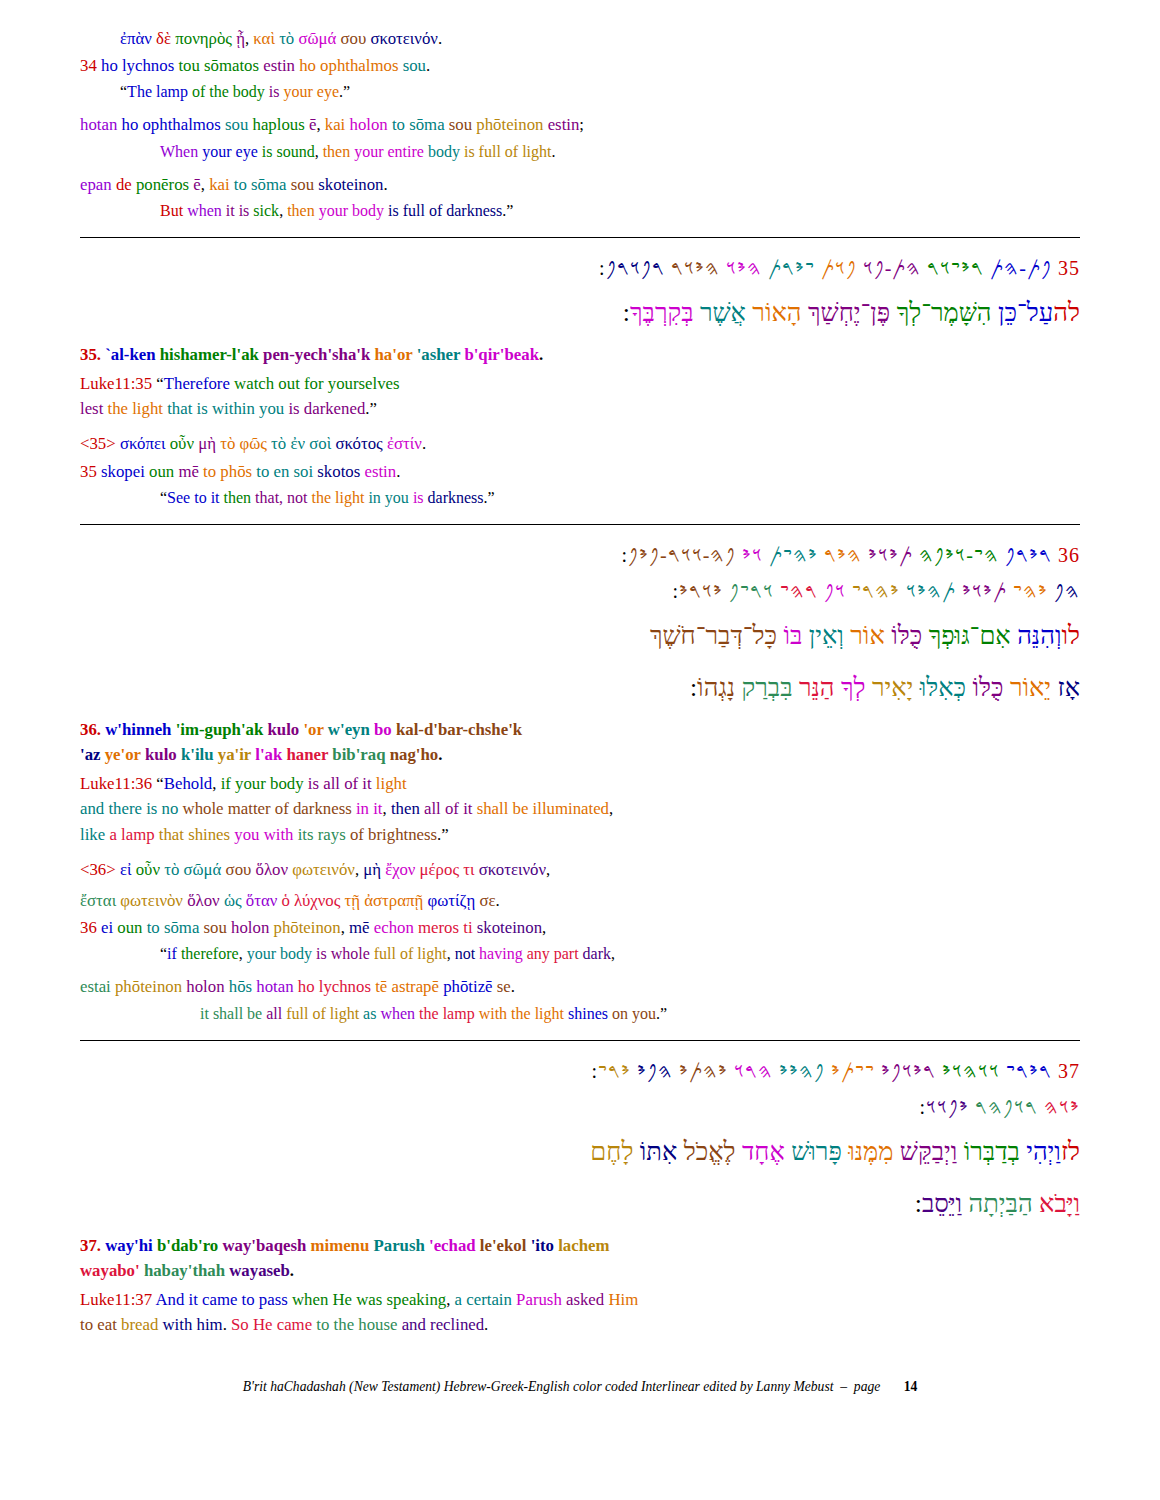ἐπὰν δὲ πονηρὸς ᾖ, καὶ τὸ σῶμά σου σκοτεινόν.
34 ho lychnos tou sōmatos estin ho ophthalmos sou.
“The lamp of the body is your eye.”
hotan ho ophthalmos sou haplous ē, kai holon to sōma sou phōteinon estin;
When your eye is sound, then your entire body is full of light.
epan de ponēros ē, kai to sōma sou skoteinon.
But when it is sick, then your body is full of darkness.”
35 𐤐𐤕-𐤄𐤕 𐤓𐤘𐤗𐤅𐤓 𐤄𐤕-𐤐𐤅 𐤐𐤅𐤕 𐤗𐤘𐤓𐤕 𐤄𐤘𐤅 𐤄𐤘𐤅𐤓 𐤓𐤐𐤅𐤓𐤐:
לה עַל־כֵּן הִשָּׁמֶר־לְךָ פֶּן־יֶחְשַׁךְ הָאוֹר אֲשֶׁר בְּקִרְבֶּךָ:
35. `al-ken hishamer-l'ak pen-yech'sha'k ha'or 'asher b'qir'beak.
Luke11:35 “Therefore watch out for yourselves
lest the light that is within you is darkened.”
<35> σκόπει οὖν μὴ τὸ φῶς τὸ ἐν σοὶ σκότος ἐστίν.
35 skopei oun mē to phōs to en soi skotos estin.
“See to it then that, not the light in you is darkness.”
36 𐤓𐤘𐤓𐤐 𐤄𐤗-𐤅𐤘𐤐𐤄 𐤕𐤘𐤅𐤘 𐤄𐤘𐤓 𐤘𐤄𐤗𐤕 𐤅𐤘 𐤐𐤄-𐤅𐤅𐤓-𐤐𐤘𐤐:
𐤄𐤐 𐤘𐤄𐤗 𐤕𐤘𐤅𐤘 𐤕𐤄𐤘𐤅 𐤘𐤄𐤓𐤗 𐤅𐤐 𐤓𐤄𐤗 𐤅𐤓𐤗𐤐 𐤘𐤅𐤓𐤘:
לו וְהִנֵּה אִם־גּוּפְךָ כֻּלּוֹ אוֹר וְאֵין בּוֹ כָּל־דְּבַר־חֹשֶׁךְ
אָז יֵאוֹר כֻּלּוֹ כְּאִלּוּ יָאִיר לְךָ הַנֵּר בִּבְרַק נָגְהוֹ:
36. w'hinneh 'im-guph'ak kulo 'or w'eyn bo kal-d'bar-chshe'k
'az ye'or kulo k'ilu ya'ir l'ak haner bib'raq nag'ho.
Luke11:36 “Behold, if your body is all of it light
and there is no whole matter of darkness in it, then all of it shall be illuminated,
like a lamp that shines you with its rays of brightness.”
<36> εἰ οὖν τὸ σῶμά σου ὅλον φωτεινόν, μὴ ἔχον μέρος τι σκοτεινόν,
ἔσται φωτεινὸν ὅλον ὡς ὅταν ὁ λύχνος τῇ ἀστραπῇ φωτίζῃ σε.
36 ei oun to sōma sou holon phōteinon, mē echon meros ti skoteinon,
“if therefore, your body is whole full of light, not having any part dark,
estai phōteinon holon hōs hotan ho lychnos tē astrapē phōtizē se.
it shall be all full of light as when the lamp with the light shines on you.”
37 𐤓𐤘𐤓𐤗 𐤅𐤅𐤄𐤅𐤘 𐤓𐤘𐤅𐤐𐤘 𐤗𐤗𐤕𐤘 𐤐𐤄𐤘𐤘 𐤄𐤓𐤅 𐤘𐤄𐤕𐤘 𐤄𐤐𐤘 𐤘𐤓𐤗:
𐤘𐤅𐤄 𐤓𐤅𐤐𐤄𐤓 𐤘𐤐𐤅𐤅:
לז וַיְהִי בְדַבְּרוֹ וַיְבַקֵּשׁ מִמֶּנּוּ פָּרוּשׁ אֶחָד לֶאֱכֹל אִתּוֹ לָחֶם
וַיָּבֹא הַבַּיְתָה וַיֵּסֵב:
37. way'hi b'dab'ro way'baqesh mimenu Parush 'echad le'ekol 'ito lachem
wayabo' habay'thah wayaseb.
Luke11:37 And it came to pass when He was speaking, a certain Parush asked Him
to eat bread with him. So He came to the house and reclined.
B'rit haChadashah (New Testament) Hebrew-Greek-English color coded Interlinear edited by Lanny Mebust – page 14